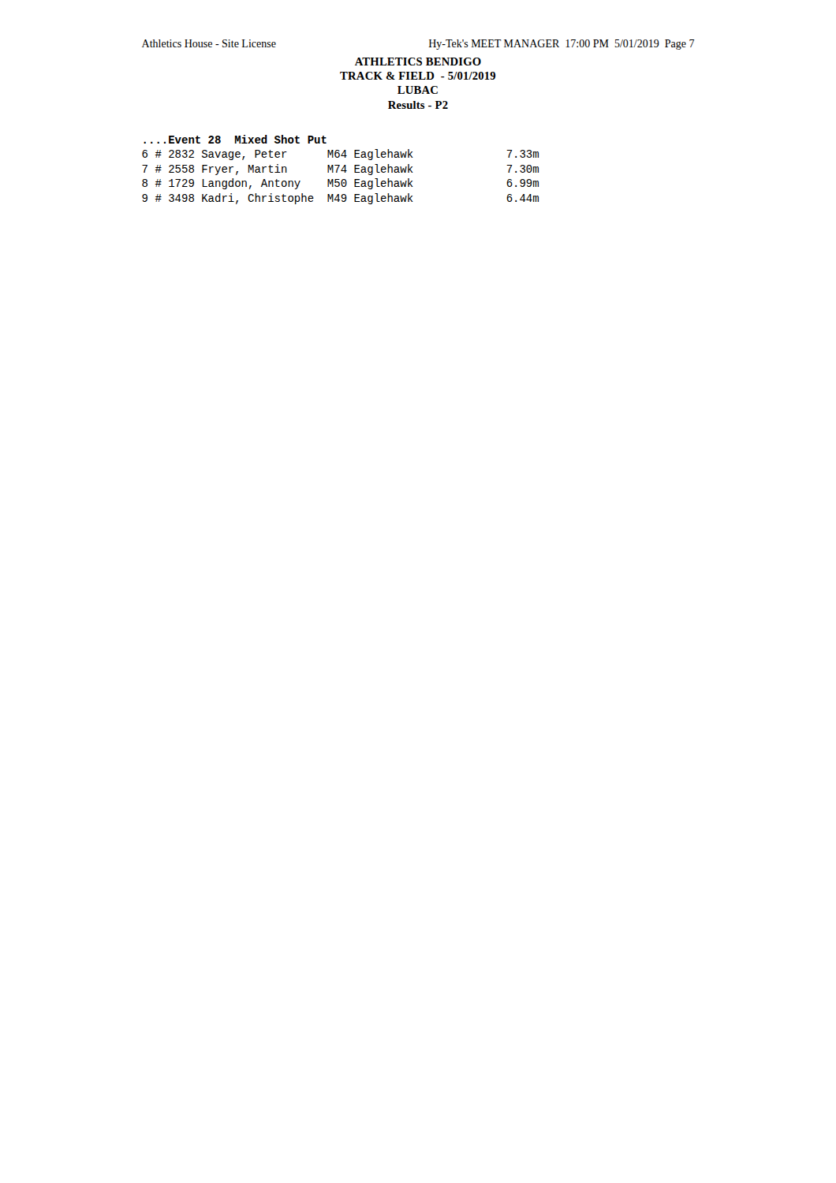Athletics House - Site License
Hy-Tek's MEET MANAGER 17:00 PM 5/01/2019 Page 7
ATHLETICS BENDIGO
TRACK & FIELD - 5/01/2019
LUBAC
Results - P2
....Event 28 Mixed Shot Put 6 # 2832 Savage, Peter M64 Eaglehawk 7.33m 7 # 2558 Fryer, Martin M74 Eaglehawk 7.30m 8 # 1729 Langdon, Antony M50 Eaglehawk 6.99m 9 # 3498 Kadri, Christophe M49 Eaglehawk 6.44m